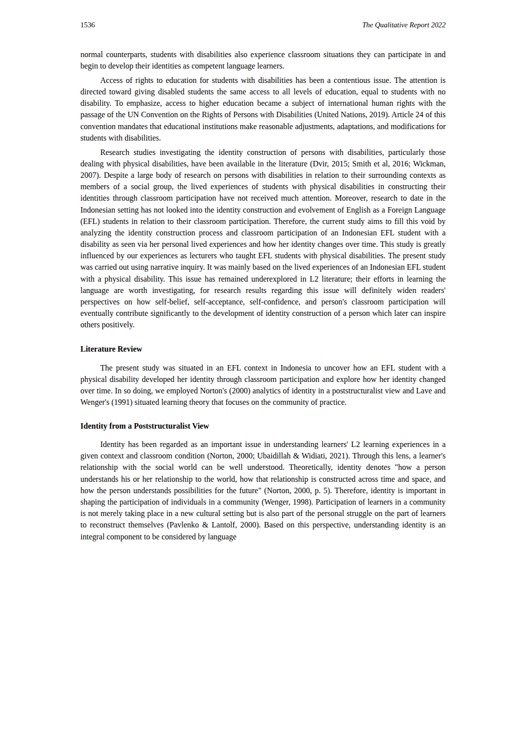1536 The Qualitative Report 2022
normal counterparts, students with disabilities also experience classroom situations they can participate in and begin to develop their identities as competent language learners.
Access of rights to education for students with disabilities has been a contentious issue. The attention is directed toward giving disabled students the same access to all levels of education, equal to students with no disability. To emphasize, access to higher education became a subject of international human rights with the passage of the UN Convention on the Rights of Persons with Disabilities (United Nations, 2019). Article 24 of this convention mandates that educational institutions make reasonable adjustments, adaptations, and modifications for students with disabilities.
Research studies investigating the identity construction of persons with disabilities, particularly those dealing with physical disabilities, have been available in the literature (Dvir, 2015; Smith et al, 2016; Wickman, 2007). Despite a large body of research on persons with disabilities in relation to their surrounding contexts as members of a social group, the lived experiences of students with physical disabilities in constructing their identities through classroom participation have not received much attention. Moreover, research to date in the Indonesian setting has not looked into the identity construction and evolvement of English as a Foreign Language (EFL) students in relation to their classroom participation. Therefore, the current study aims to fill this void by analyzing the identity construction process and classroom participation of an Indonesian EFL student with a disability as seen via her personal lived experiences and how her identity changes over time. This study is greatly influenced by our experiences as lecturers who taught EFL students with physical disabilities. The present study was carried out using narrative inquiry. It was mainly based on the lived experiences of an Indonesian EFL student with a physical disability. This issue has remained underexplored in L2 literature; their efforts in learning the language are worth investigating, for research results regarding this issue will definitely widen readers' perspectives on how self-belief, self-acceptance, self-confidence, and person's classroom participation will eventually contribute significantly to the development of identity construction of a person which later can inspire others positively.
Literature Review
The present study was situated in an EFL context in Indonesia to uncover how an EFL student with a physical disability developed her identity through classroom participation and explore how her identity changed over time. In so doing, we employed Norton's (2000) analytics of identity in a poststructuralist view and Lave and Wenger's (1991) situated learning theory that focuses on the community of practice.
Identity from a Poststructuralist View
Identity has been regarded as an important issue in understanding learners' L2 learning experiences in a given context and classroom condition (Norton, 2000; Ubaidillah & Widiati, 2021). Through this lens, a learner's relationship with the social world can be well understood. Theoretically, identity denotes "how a person understands his or her relationship to the world, how that relationship is constructed across time and space, and how the person understands possibilities for the future" (Norton, 2000, p. 5). Therefore, identity is important in shaping the participation of individuals in a community (Wenger, 1998). Participation of learners in a community is not merely taking place in a new cultural setting but is also part of the personal struggle on the part of learners to reconstruct themselves (Pavlenko & Lantolf, 2000). Based on this perspective, understanding identity is an integral component to be considered by language